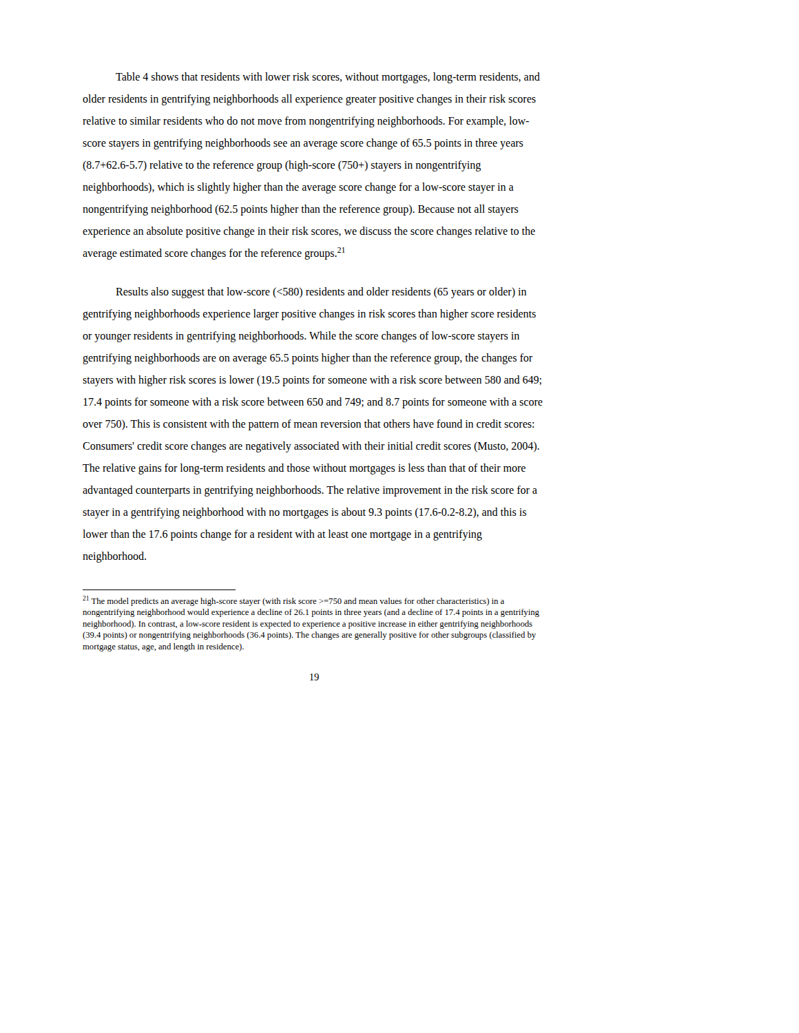Table 4 shows that residents with lower risk scores, without mortgages, long-term residents, and older residents in gentrifying neighborhoods all experience greater positive changes in their risk scores relative to similar residents who do not move from nongentrifying neighborhoods. For example, low-score stayers in gentrifying neighborhoods see an average score change of 65.5 points in three years (8.7+62.6-5.7) relative to the reference group (high-score (750+) stayers in nongentrifying neighborhoods), which is slightly higher than the average score change for a low-score stayer in a nongentrifying neighborhood (62.5 points higher than the reference group). Because not all stayers experience an absolute positive change in their risk scores, we discuss the score changes relative to the average estimated score changes for the reference groups.21
Results also suggest that low-score (<580) residents and older residents (65 years or older) in gentrifying neighborhoods experience larger positive changes in risk scores than higher score residents or younger residents in gentrifying neighborhoods. While the score changes of low-score stayers in gentrifying neighborhoods are on average 65.5 points higher than the reference group, the changes for stayers with higher risk scores is lower (19.5 points for someone with a risk score between 580 and 649; 17.4 points for someone with a risk score between 650 and 749; and 8.7 points for someone with a score over 750). This is consistent with the pattern of mean reversion that others have found in credit scores: Consumers' credit score changes are negatively associated with their initial credit scores (Musto, 2004). The relative gains for long-term residents and those without mortgages is less than that of their more advantaged counterparts in gentrifying neighborhoods. The relative improvement in the risk score for a stayer in a gentrifying neighborhood with no mortgages is about 9.3 points (17.6-0.2-8.2), and this is lower than the 17.6 points change for a resident with at least one mortgage in a gentrifying neighborhood.
21 The model predicts an average high-score stayer (with risk score >=750 and mean values for other characteristics) in a nongentrifying neighborhood would experience a decline of 26.1 points in three years (and a decline of 17.4 points in a gentrifying neighborhood). In contrast, a low-score resident is expected to experience a positive increase in either gentrifying neighborhoods (39.4 points) or nongentrifying neighborhoods (36.4 points). The changes are generally positive for other subgroups (classified by mortgage status, age, and length in residence).
19